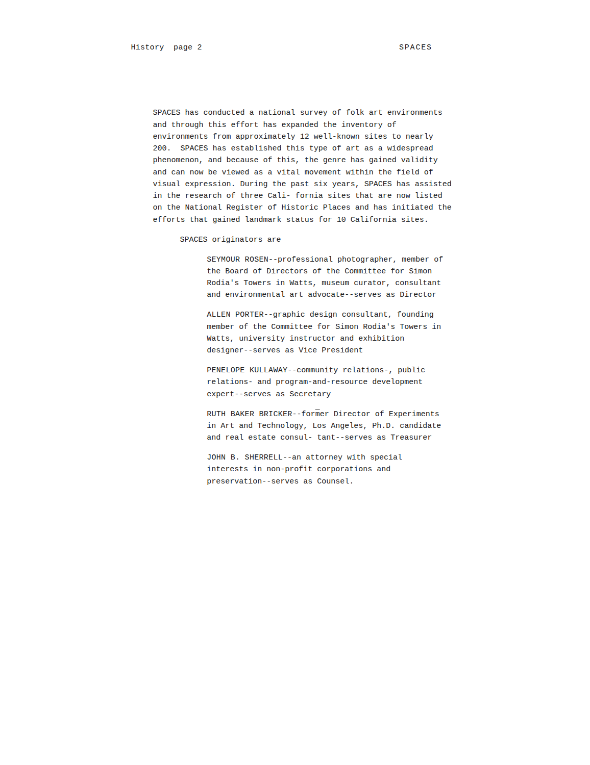History page 2
SPACES
SPACES has conducted a national survey of folk art environments and through this effort has expanded the inventory of environments from approximately 12 well-known sites to nearly 200. SPACES has established this type of art as a widespread phenomenon, and because of this, the genre has gained validity and can now be viewed as a vital movement within the field of visual expression. During the past six years, SPACES has assisted in the research of three Cali- fornia sites that are now listed on the National Register of Historic Places and has initiated the efforts that gained landmark status for 10 California sites.
SPACES originators are
SEYMOUR ROSEN--professional photographer, member of the Board of Directors of the Committee for Simon Rodia's Towers in Watts, museum curator, consultant and environmental art advocate--serves as Director
ALLEN PORTER--graphic design consultant, founding member of the Committee for Simon Rodia's Towers in Watts, university instructor and exhibition designer--serves as Vice President
PENELOPE KULLAWAY--community relations-, public relations- and program-and-resource development expert--serves as Secretary
RUTH BAKER BRICKER--former Director of Experiments in Art and Technology, Los Angeles, Ph.D. candidate and real estate consul- tant--serves as Treasurer
JOHN B. SHERRELL--an attorney with special interests in non-profit corporations and preservation--serves as Counsel.